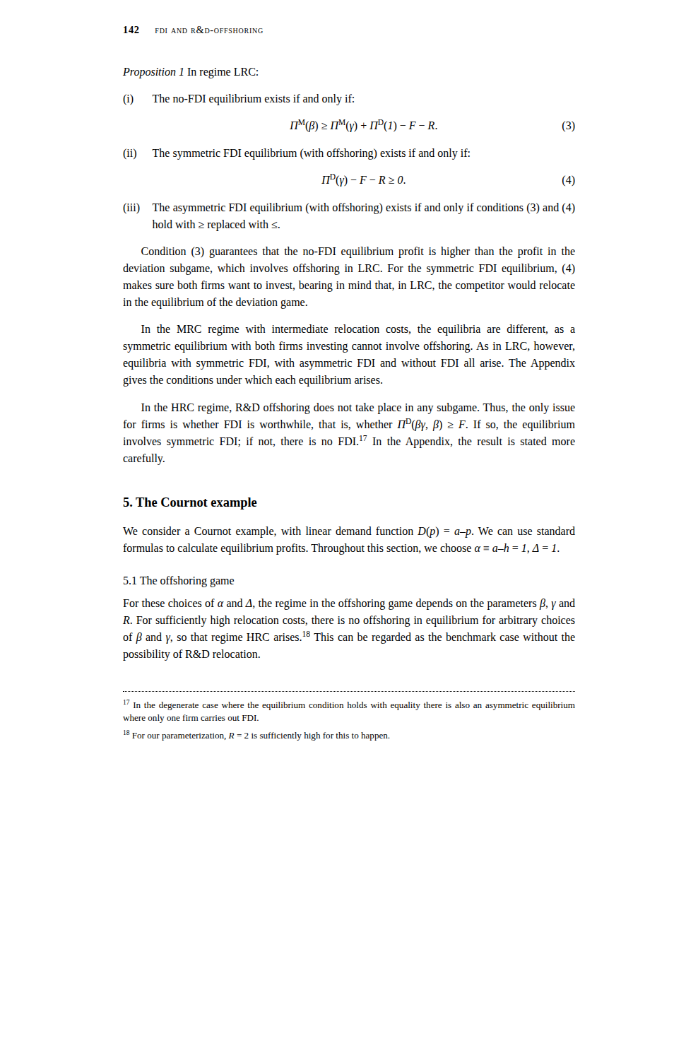142 fdi and r&d-offshoring
Proposition 1 In regime LRC:
(i) The no-FDI equilibrium exists if and only if:
ΠM(β) ≥ ΠM(γ) + ΠD(1) − F − R. (3)
(ii) The symmetric FDI equilibrium (with offshoring) exists if and only if:
ΠD(γ) − F − R ≥ 0. (4)
(iii) The asymmetric FDI equilibrium (with offshoring) exists if and only if conditions (3) and (4) hold with ≥ replaced with ≤.
Condition (3) guarantees that the no-FDI equilibrium profit is higher than the profit in the deviation subgame, which involves offshoring in LRC. For the symmetric FDI equilibrium, (4) makes sure both firms want to invest, bearing in mind that, in LRC, the competitor would relocate in the equilibrium of the deviation game.
In the MRC regime with intermediate relocation costs, the equilibria are different, as a symmetric equilibrium with both firms investing cannot involve offshoring. As in LRC, however, equilibria with symmetric FDI, with asymmetric FDI and without FDI all arise. The Appendix gives the conditions under which each equilibrium arises.
In the HRC regime, R&D offshoring does not take place in any subgame. Thus, the only issue for firms is whether FDI is worthwhile, that is, whether ΠD(βγ, β) ≥ F. If so, the equilibrium involves symmetric FDI; if not, there is no FDI.17 In the Appendix, the result is stated more carefully.
5. The Cournot example
We consider a Cournot example, with linear demand function D(p) = a–p. We can use standard formulas to calculate equilibrium profits. Throughout this section, we choose α ≡ a–h = 1, Δ = 1.
5.1 The offshoring game
For these choices of α and Δ, the regime in the offshoring game depends on the parameters β, γ and R. For sufficiently high relocation costs, there is no offshoring in equilibrium for arbitrary choices of β and γ, so that regime HRC arises.18 This can be regarded as the benchmark case without the possibility of R&D relocation.
17 In the degenerate case where the equilibrium condition holds with equality there is also an asymmetric equilibrium where only one firm carries out FDI.
18 For our parameterization, R = 2 is sufficiently high for this to happen.